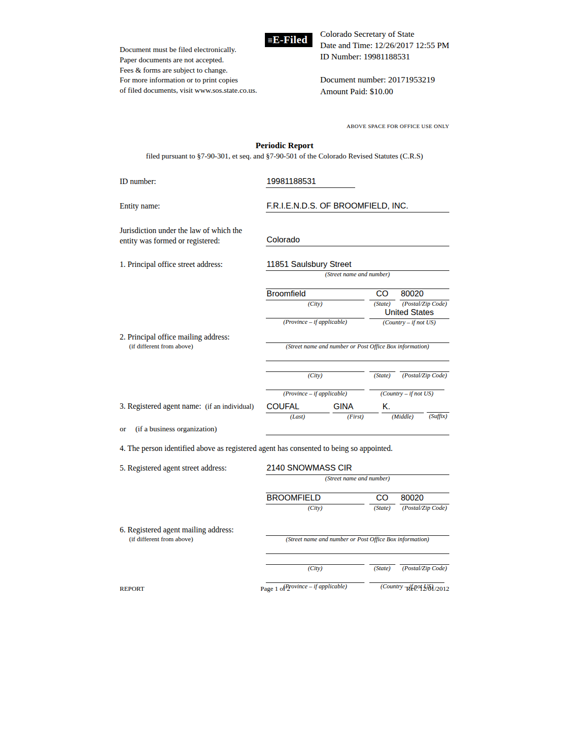Document must be filed electronically.
Paper documents are not accepted.
Fees & forms are subject to change.
For more information or to print copies
of filed documents, visit www.sos.state.co.us.
≡E-Filed
Colorado Secretary of State
Date and Time: 12/26/2017 12:55 PM
ID Number: 19981188531
Document number: 20171953219
Amount Paid: $10.00
ABOVE SPACE FOR OFFICE USE ONLY
Periodic Report
filed pursuant to §7-90-301, et seq. and §7-90-501 of the Colorado Revised Statutes (C.R.S)
| ID number: | 19981188531 | |
| Entity name: | F.R.I.E.N.D.S. OF BROOMFIELD, INC. |
| Jurisdiction under the law of which the entity was formed or registered: | Colorado |
| 1. Principal office street address: | 11851 Saulsbury Street (Street name and number) / Broomfield (City) / / CO (State) / / 80020 (Postal/Zip Code) / / (Province – if applicable) / / United States (Country – if not US) / |
| 2. Principal office mailing address: (if different from above) | (Street name and number or Post Office Box information) / (City) / / (State) / / (Postal/Zip Code) / / (Province – if applicable) / / (Country – if not US) / |
| 3. Registered agent name: (if an individual) | / COUFAL (Last) / / GINA (First) / / K. (Middle) / / (Suffix) / |
| or (if a business organization) | |
4. The person identified above as registered agent has consented to being so appointed.
| 5. Registered agent street address: | 2140 SNOWMASS CIR (Street name and number) / BROOMFIELD (City) / / CO (State) / / 80020 (Postal/Zip Code) / |
| 6. Registered agent mailing address: (if different from above) | (Street name and number or Post Office Box information) / (City) / / (State) / / (Postal/Zip Code) / / (Province – if applicable) / / (Country – if not US) / |
REPORT
Page 1 of 2
Rev. 12/01/2012